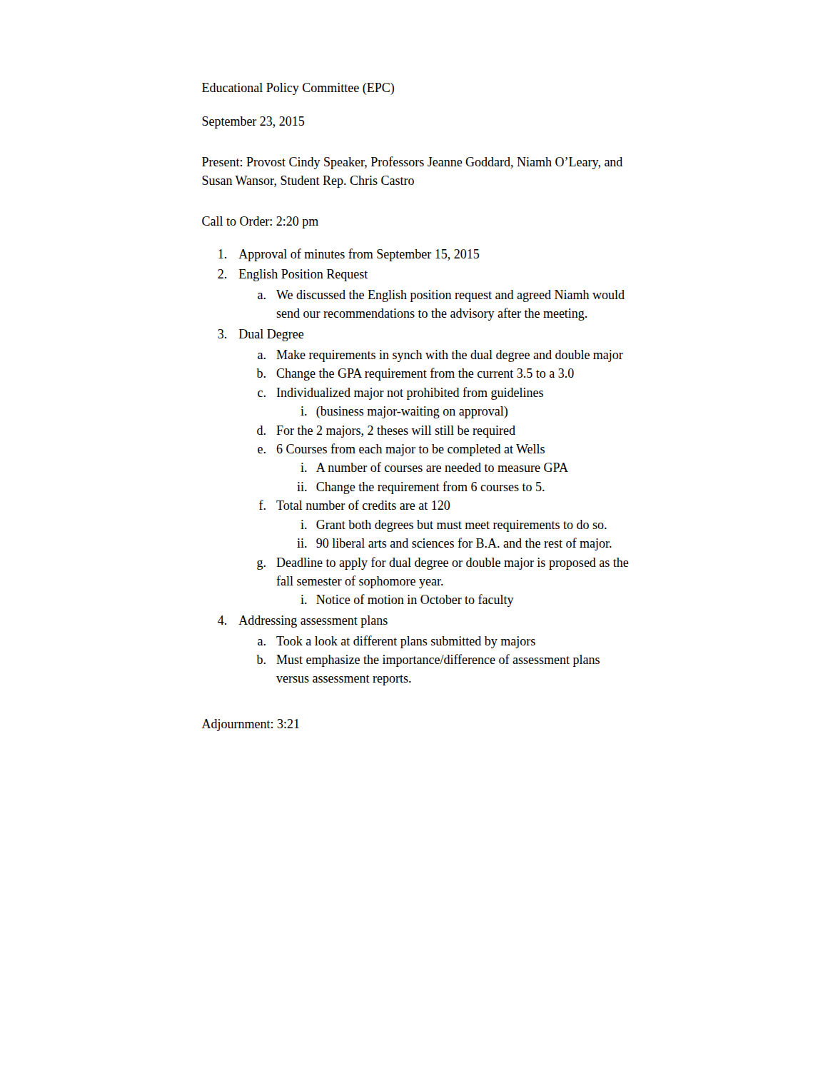Educational Policy Committee (EPC)
September 23, 2015
Present: Provost Cindy Speaker, Professors Jeanne Goddard, Niamh O’Leary, and Susan Wansor, Student Rep. Chris Castro
Call to Order: 2:20 pm
Approval of minutes from September 15, 2015
English Position Request
We discussed the English position request and agreed Niamh would send our recommendations to the advisory after the meeting.
Dual Degree
Make requirements in synch with the dual degree and double major
Change the GPA requirement from the current 3.5 to a 3.0
Individualized major not prohibited from guidelines
(business major-waiting on approval)
For the 2 majors, 2 theses will still be required
6 Courses from each major to be completed at Wells
A number of courses are needed to measure GPA
Change the requirement from 6 courses to 5.
Total number of credits are at 120
Grant both degrees but must meet requirements to do so.
90 liberal arts and sciences for B.A. and the rest of major.
Deadline to apply for dual degree or double major is proposed as the fall semester of sophomore year.
Notice of motion in October to faculty
Addressing assessment plans
Took a look at different plans submitted by majors
Must emphasize the importance/difference of assessment plans versus assessment reports.
Adjournment: 3:21